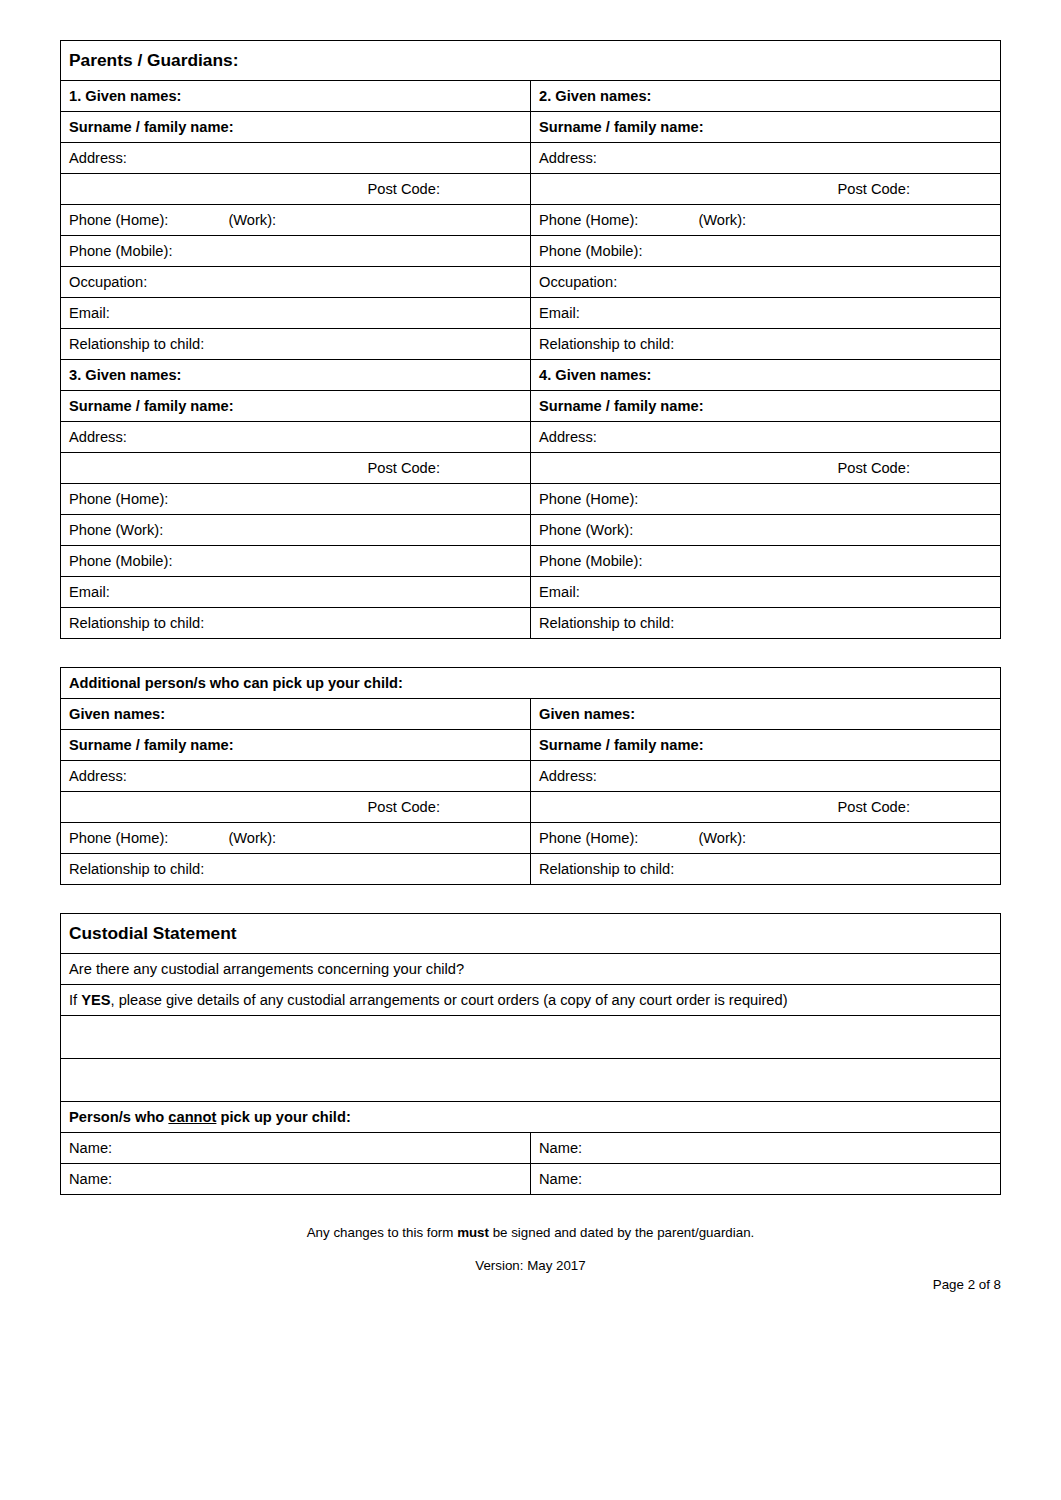| Parents / Guardians: |
| 1. Given names: | 2. Given names: |
| Surname / family name: | Surname / family name: |
| Address: | Address: |
| Post Code: | Post Code: |
| Phone (Home): (Work): | Phone (Home): (Work): |
| Phone (Mobile): | Phone (Mobile): |
| Occupation: | Occupation: |
| Email: | Email: |
| Relationship to child: | Relationship to child: |
| 3. Given names: | 4. Given names: |
| Surname / family name: | Surname / family name: |
| Address: | Address: |
| Post Code: | Post Code: |
| Phone (Home): | Phone (Home): |
| Phone (Work): | Phone (Work): |
| Phone (Mobile): | Phone (Mobile): |
| Email: | Email: |
| Relationship to child: | Relationship to child: |
| Additional person/s who can pick up your child: |
| Given names: | Given names: |
| Surname / family name: | Surname / family name: |
| Address: | Address: |
| Post Code: | Post Code: |
| Phone (Home): (Work): | Phone (Home): (Work): |
| Relationship to child: | Relationship to child: |
| Custodial Statement |
| Are there any custodial arrangements concerning your child? |
| If YES , please give details of any custodial arrangements or court orders (a copy of any court order is required) |
| Person/s who cannot pick up your child: |
| Name: | Name: |
| Name: | Name: |
Any changes to this form must be signed and dated by the parent/guardian.
Version: May 2017
Page 2 of 8